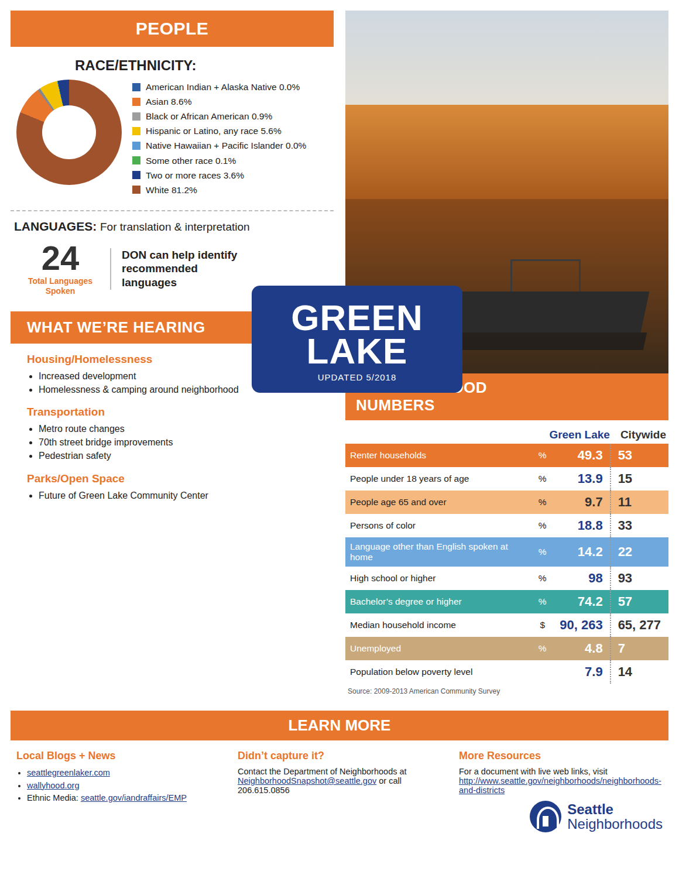PEOPLE
RACE/ETHNICITY:
American Indian + Alaska Native 0.0%
Asian 8.6%
Black or African American 0.9%
Hispanic or Latino, any race 5.6%
Native Hawaiian + Pacific Islander 0.0%
Some other race 0.1%
Two or more races 3.6%
White 81.2%
LANGUAGES: For translation & interpretation
24
Total Languages
Spoken
DON can help identify
recommended
languages
WHAT WE’RE HEARING
Housing/Homelessness
Increased development
Homelessness & camping around neighborhood
Transportation
Metro route changes
70th street bridge improvements
Pedestrian safety
Parks/Open Space
Future of Green Lake Community Center
GREEN
LAKE
UPDATED 5/2018
NEIGHBORHOOD
NUMBERS
Green Lake Citywide
| Renter households | % | 49.3 | 53 |
| People under 18 years of age | % | 13.9 | 15 |
| People age 65 and over | % | 9.7 | 11 |
| Persons of color | % | 18.8 | 33 |
| Language other than English spoken at home | % | 14.2 | 22 |
| High school or higher | % | 98 | 93 |
| Bachelor’s degree or higher | % | 74.2 | 57 |
| Median household income | $ | 90, 263 | 65, 277 |
| Unemployed | % | 4.8 | 7 |
| Population below poverty level | | 7.9 | 14 |
Source: 2009-2013 American Community Survey
LEARN MORE
Local Blogs + News
seattlegreenlaker.com
wallyhood.org
Ethnic Media: seattle.gov/iandraffairs/EMP
Didn’t capture it?
Contact the Department of Neighborhoods at NeighborhoodSnapshot@seattle.gov or call 206.615.0856
More Resources
For a document with live web links, visit http://www.seattle.gov/neighborhoods/neighborhoods-and-districts
Seattle
Neighborhoods